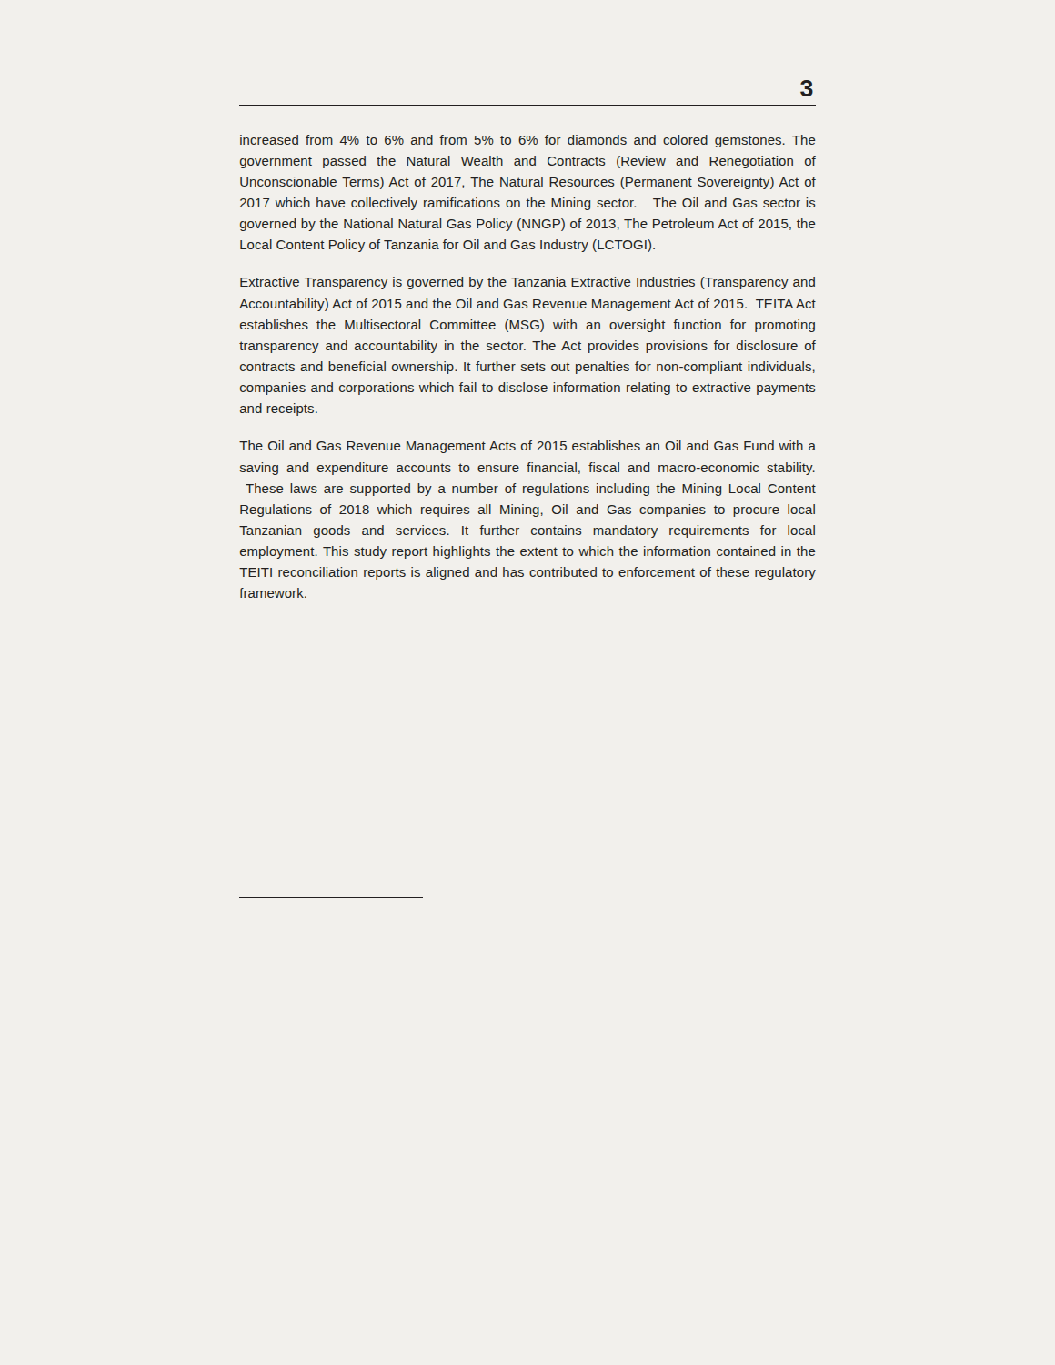3
increased from 4% to 6% and from 5% to 6% for diamonds and colored gemstones. The government passed the Natural Wealth and Contracts (Review and Renegotiation of Unconscionable Terms) Act of 2017, The Natural Resources (Permanent Sovereignty) Act of 2017 which have collectively ramifications on the Mining sector. The Oil and Gas sector is governed by the National Natural Gas Policy (NNGP) of 2013, The Petroleum Act of 2015, the Local Content Policy of Tanzania for Oil and Gas Industry (LCTOGI).
Extractive Transparency is governed by the Tanzania Extractive Industries (Transparency and Accountability) Act of 2015 and the Oil and Gas Revenue Management Act of 2015. TEITA Act establishes the Multisectoral Committee (MSG) with an oversight function for promoting transparency and accountability in the sector. The Act provides provisions for disclosure of contracts and beneficial ownership. It further sets out penalties for non-compliant individuals, companies and corporations which fail to disclose information relating to extractive payments and receipts.
The Oil and Gas Revenue Management Acts of 2015 establishes an Oil and Gas Fund with a saving and expenditure accounts to ensure financial, fiscal and macro-economic stability. These laws are supported by a number of regulations including the Mining Local Content Regulations of 2018 which requires all Mining, Oil and Gas companies to procure local Tanzanian goods and services. It further contains mandatory requirements for local employment. This study report highlights the extent to which the information contained in the TEITI reconciliation reports is aligned and has contributed to enforcement of these regulatory framework.